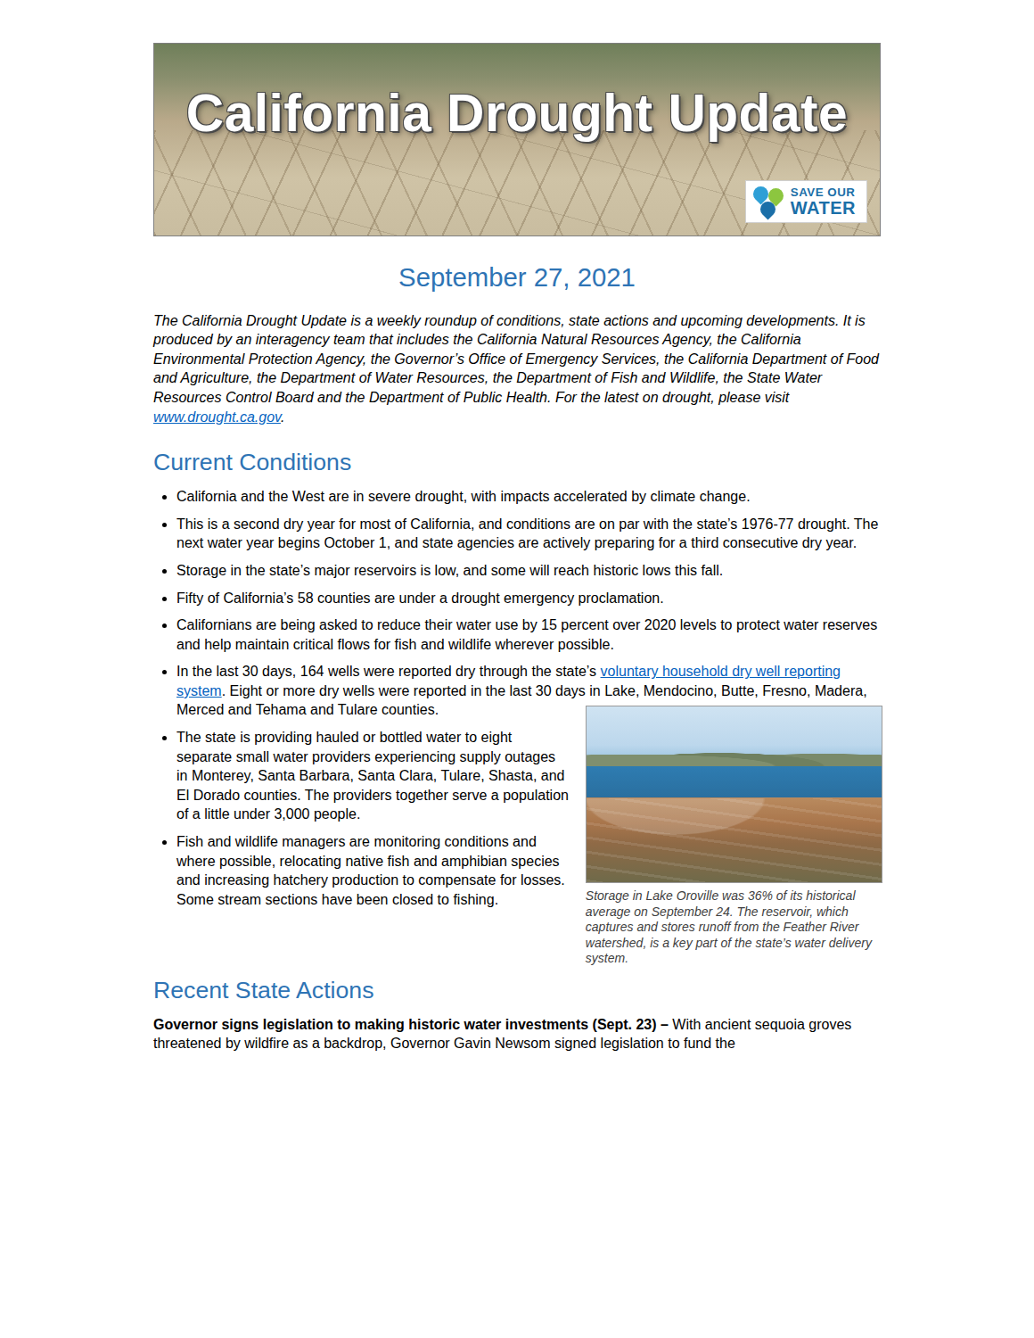California Drought Update
SAVE OUR
WATER
September 27, 2021
The California Drought Update is a weekly roundup of conditions, state actions and upcoming developments. It is produced by an interagency team that includes the California Natural Resources Agency, the California Environmental Protection Agency, the Governor’s Office of Emergency Services, the California Department of Food and Agriculture, the Department of Water Resources, the Department of Fish and Wildlife, the State Water Resources Control Board and the Department of Public Health. For the latest on drought, please visit www.drought.ca.gov.
Current Conditions
California and the West are in severe drought, with impacts accelerated by climate change.
This is a second dry year for most of California, and conditions are on par with the state’s 1976-77 drought. The next water year begins October 1, and state agencies are actively preparing for a third consecutive dry year.
Storage in the state’s major reservoirs is low, and some will reach historic lows this fall.
Fifty of California’s 58 counties are under a drought emergency proclamation.
Californians are being asked to reduce their water use by 15 percent over 2020 levels to protect water reserves and help maintain critical flows for fish and wildlife wherever possible.
In the last 30 days, 164 wells were reported dry through the state’s voluntary household dry well reporting system. Eight or more dry wells were reported in the last 30 days in Lake, Mendocino, Butte, Fresno, Madera, Merced and Tehama and Tulare counties.
Storage in Lake Oroville was 36% of its historical average on September 24. The reservoir, which captures and stores runoff from the Feather River watershed, is a key part of the state’s water delivery system.
The state is providing hauled or bottled water to eight separate small water providers experiencing supply outages in Monterey, Santa Barbara, Santa Clara, Tulare, Shasta, and El Dorado counties. The providers together serve a population of a little under 3,000 people.
Fish and wildlife managers are monitoring conditions and where possible, relocating native fish and amphibian species and increasing hatchery production to compensate for losses. Some stream sections have been closed to fishing.
Recent State Actions
Governor signs legislation to making historic water investments (Sept. 23) – With ancient sequoia groves threatened by wildfire as a backdrop, Governor Gavin Newsom signed legislation to fund the